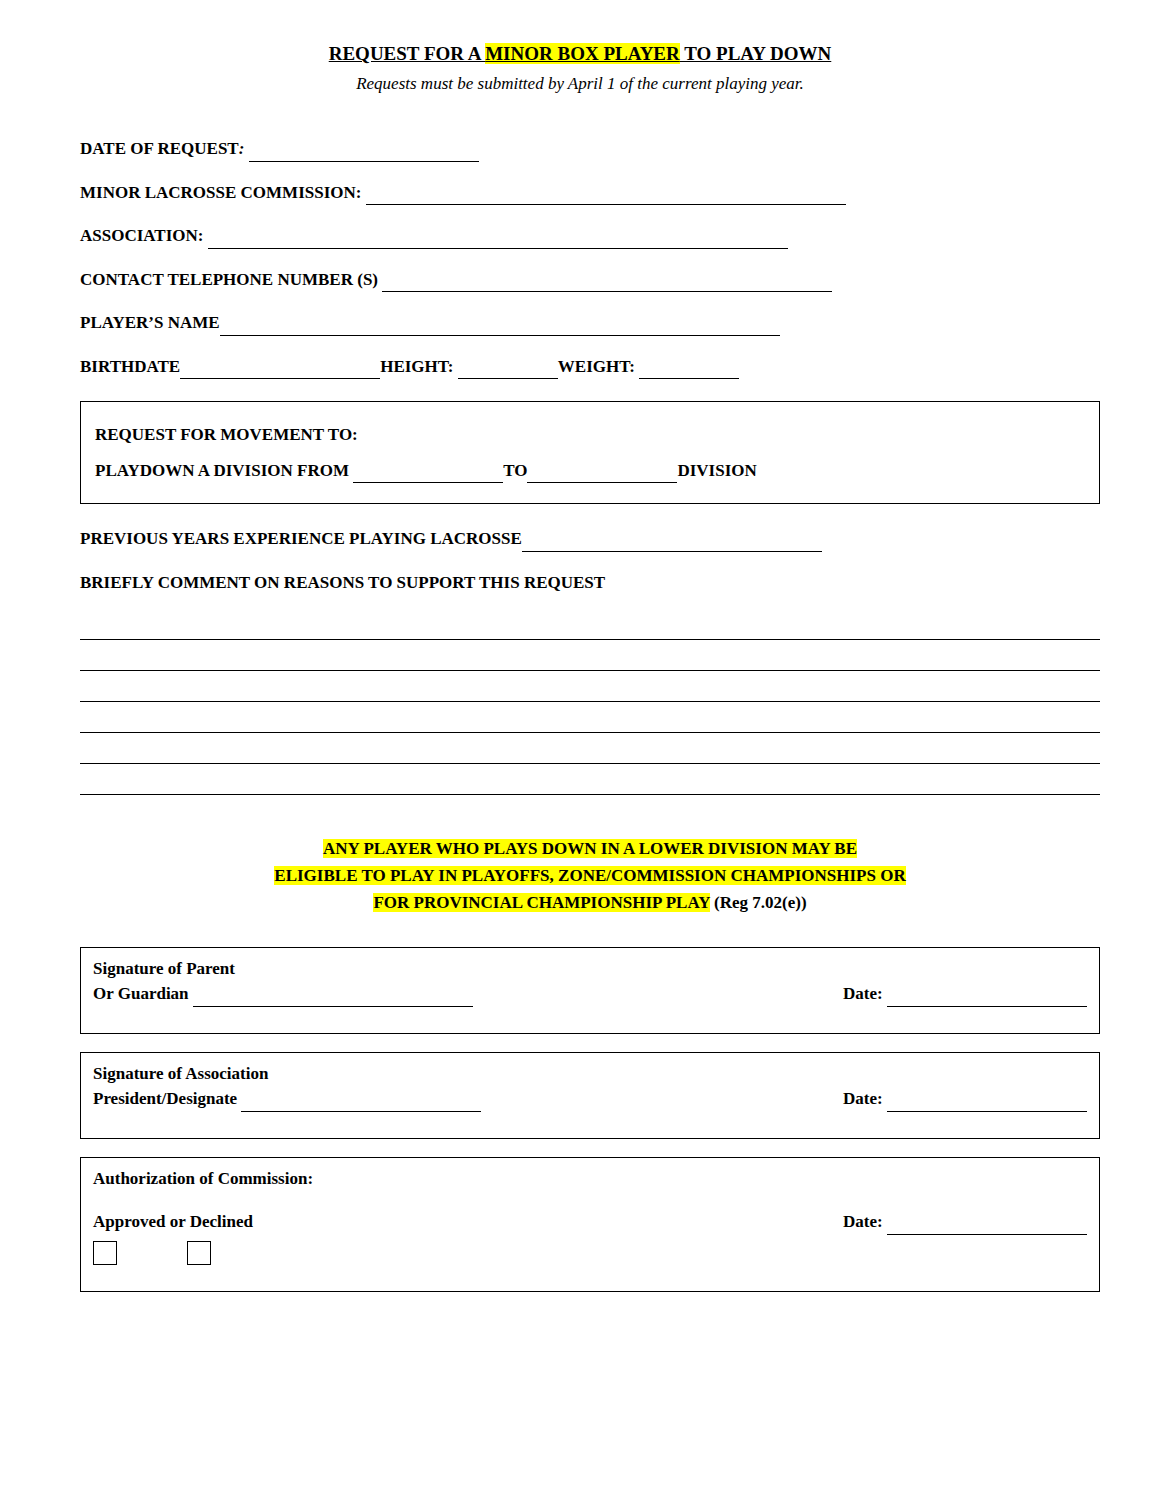REQUEST FOR A MINOR BOX PLAYER TO PLAY DOWN
Requests must be submitted by April 1 of the current playing year.
DATE OF REQUEST:
MINOR LACROSSE COMMISSION:
ASSOCIATION:
CONTACT TELEPHONE NUMBER (S)
PLAYER’S NAME
BIRTHDATE HEIGHT: WEIGHT:
REQUEST FOR MOVEMENT TO:
PLAYDOWN A DIVISION FROM TO DIVISION
PREVIOUS YEARS EXPERIENCE PLAYING LACROSSE
BRIEFLY COMMENT ON REASONS TO SUPPORT THIS REQUEST
ANY PLAYER WHO PLAYS DOWN IN A LOWER DIVISION MAY BE
ELIGIBLE TO PLAY IN PLAYOFFS, ZONE/COMMISSION CHAMPIONSHIPS OR
FOR PROVINCIAL CHAMPIONSHIP PLAY (Reg 7.02(e))
Signature of Parent
Or Guardian
Date:
Signature of Association
President/Designate
Date:
Authorization of Commission:
Approved or Declined
Date: